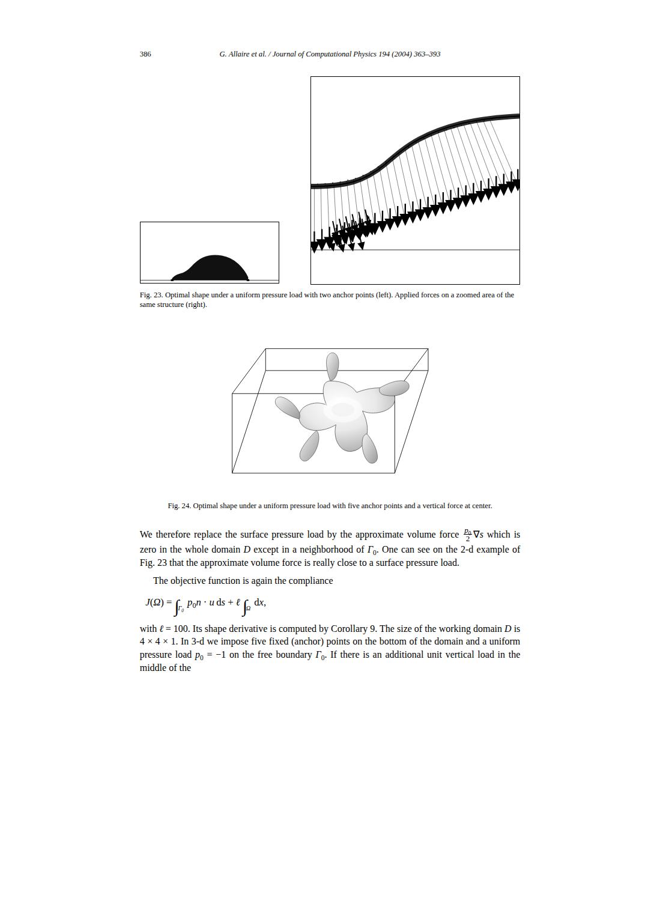386 G. Allaire et al. / Journal of Computational Physics 194 (2004) 363–393
Fig. 23. Optimal shape under a uniform pressure load with two anchor points (left). Applied forces on a zoomed area of the same structure (right).
Fig. 24. Optimal shape under a uniform pressure load with five anchor points and a vertical force at center.
We therefore replace the surface pressure load by the approximate volume force p02∇s which is zero in the whole domain D except in a neighborhood of Γ0. One can see on the 2-d example of Fig. 23 that the approximate volume force is really close to a surface pressure load.
The objective function is again the compliance
J(Ω) = ∫Γ0 p0n · u ds + ℓ ∫Ω dx,
with ℓ = 100. Its shape derivative is computed by Corollary 9. The size of the working domain D is 4 × 4 × 1. In 3-d we impose five fixed (anchor) points on the bottom of the domain and a uniform pressure load p0 = −1 on the free boundary Γ0. If there is an additional unit vertical load in the middle of the